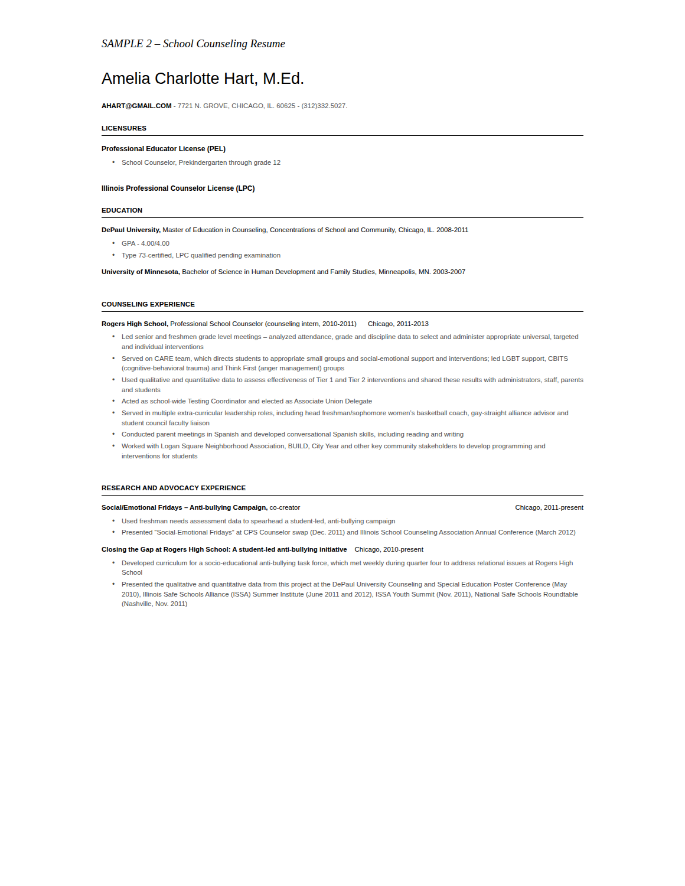SAMPLE 2 – School Counseling Resume
Amelia Charlotte Hart, M.Ed.
AHART@GMAIL.COM - 7721 N. GROVE, CHICAGO, IL. 60625 - (312)332.5027.
LICENSURES
Professional Educator License (PEL)
School Counselor, Prekindergarten through grade 12
Illinois Professional Counselor License (LPC)
EDUCATION
DePaul University, Master of Education in Counseling, Concentrations of School and Community, Chicago, IL. 2008-2011
GPA - 4.00/4.00
Type 73-certified, LPC qualified pending examination
University of Minnesota, Bachelor of Science in Human Development and Family Studies, Minneapolis, MN. 2003-2007
COUNSELING EXPERIENCE
Rogers High School, Professional School Counselor (counseling intern, 2010-2011) Chicago, 2011-2013
Led senior and freshmen grade level meetings – analyzed attendance, grade and discipline data to select and administer appropriate universal, targeted and individual interventions
Served on CARE team, which directs students to appropriate small groups and social-emotional support and interventions; led LGBT support, CBITS (cognitive-behavioral trauma) and Think First (anger management) groups
Used qualitative and quantitative data to assess effectiveness of Tier 1 and Tier 2 interventions and shared these results with administrators, staff, parents and students
Acted as school-wide Testing Coordinator and elected as Associate Union Delegate
Served in multiple extra-curricular leadership roles, including head freshman/sophomore women’s basketball coach, gay-straight alliance advisor and student council faculty liaison
Conducted parent meetings in Spanish and developed conversational Spanish skills, including reading and writing
Worked with Logan Square Neighborhood Association, BUILD, City Year and other key community stakeholders to develop programming and interventions for students
RESEARCH AND ADVOCACY EXPERIENCE
Social/Emotional Fridays – Anti-bullying Campaign, co-creator Chicago, 2011-present
Used freshman needs assessment data to spearhead a student-led, anti-bullying campaign
Presented “Social-Emotional Fridays” at CPS Counselor swap (Dec. 2011) and Illinois School Counseling Association Annual Conference (March 2012)
Closing the Gap at Rogers High School: A student-led anti-bullying initiative Chicago, 2010-present
Developed curriculum for a socio-educational anti-bullying task force, which met weekly during quarter four to address relational issues at Rogers High School
Presented the qualitative and quantitative data from this project at the DePaul University Counseling and Special Education Poster Conference (May 2010), Illinois Safe Schools Alliance (ISSA) Summer Institute (June 2011 and 2012), ISSA Youth Summit (Nov. 2011), National Safe Schools Roundtable (Nashville, Nov. 2011)